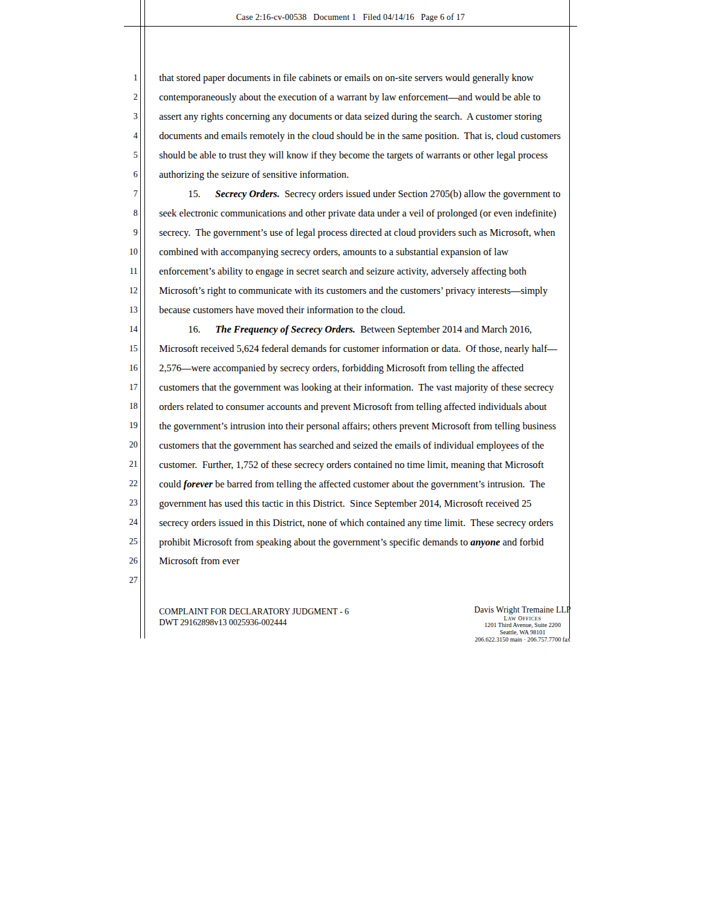Case 2:16-cv-00538 Document 1 Filed 04/14/16 Page 6 of 17
1
2
3
4
5
6
7
8
9
10
11
12
13
14
15
16
17
18
19
20
21
22
23
24
25
26
27
that stored paper documents in file cabinets or emails on on-site servers would generally know contemporaneously about the execution of a warrant by law enforcement—and would be able to assert any rights concerning any documents or data seized during the search. A customer storing documents and emails remotely in the cloud should be in the same position. That is, cloud customers should be able to trust they will know if they become the targets of warrants or other legal process authorizing the seizure of sensitive information.
15. Secrecy Orders. Secrecy orders issued under Section 2705(b) allow the government to seek electronic communications and other private data under a veil of prolonged (or even indefinite) secrecy. The government’s use of legal process directed at cloud providers such as Microsoft, when combined with accompanying secrecy orders, amounts to a substantial expansion of law enforcement’s ability to engage in secret search and seizure activity, adversely affecting both Microsoft’s right to communicate with its customers and the customers’ privacy interests—simply because customers have moved their information to the cloud.
16. The Frequency of Secrecy Orders. Between September 2014 and March 2016, Microsoft received 5,624 federal demands for customer information or data. Of those, nearly half—2,576—were accompanied by secrecy orders, forbidding Microsoft from telling the affected customers that the government was looking at their information. The vast majority of these secrecy orders related to consumer accounts and prevent Microsoft from telling affected individuals about the government’s intrusion into their personal affairs; others prevent Microsoft from telling business customers that the government has searched and seized the emails of individual employees of the customer. Further, 1,752 of these secrecy orders contained no time limit, meaning that Microsoft could forever be barred from telling the affected customer about the government’s intrusion. The government has used this tactic in this District. Since September 2014, Microsoft received 25 secrecy orders issued in this District, none of which contained any time limit. These secrecy orders prohibit Microsoft from speaking about the government’s specific demands to anyone and forbid Microsoft from ever
COMPLAINT FOR DECLARATORY JUDGMENT - 6
DWT 29162898v13 0025936-002444
Davis Wright Tremaine LLP
LAW OFFICES
1201 Third Avenue, Suite 2200
Seattle, WA 98101
206.622.3150 main · 206.757.7700 fax